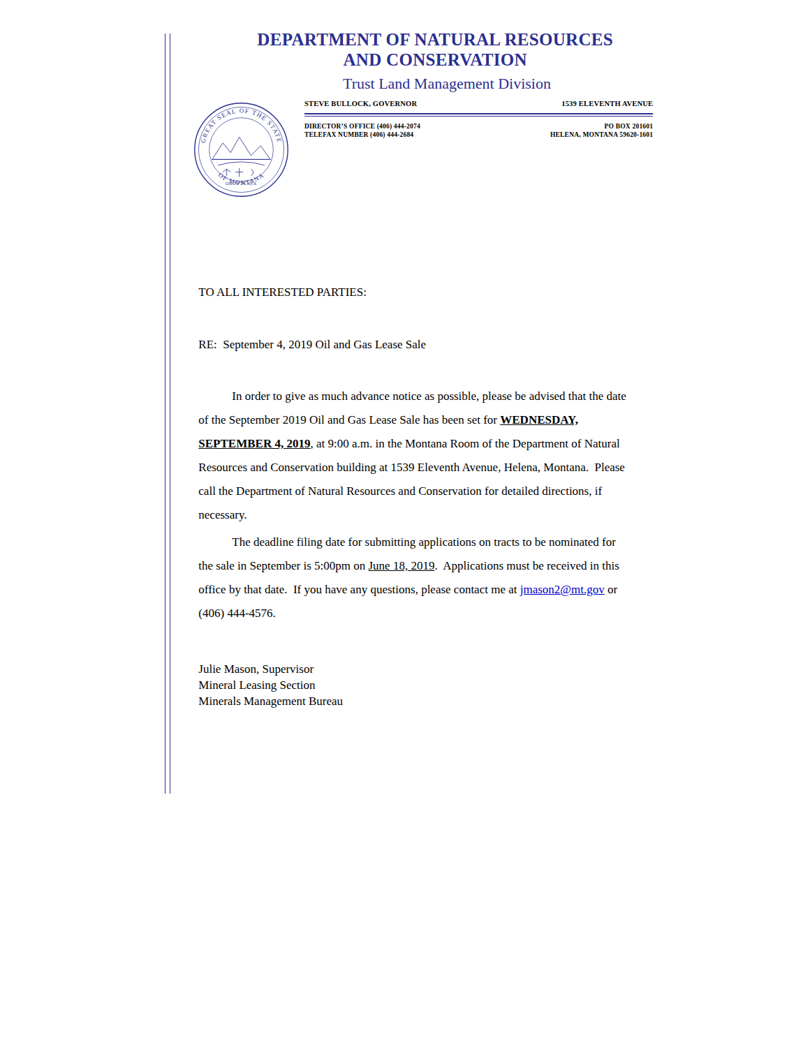DEPARTMENT OF NATURAL RESOURCES
AND CONSERVATION
Trust Land Management Division
GREAT SEAL OF THE STATE OF MONTANA OROY PLATA
STEVE BULLOCK, GOVERNOR 1539 ELEVENTH AVENUE
DIRECTOR’S OFFICE (406) 444-2074
TELEFAX NUMBER (406) 444-2684
PO BOX 201601
HELENA, MONTANA 59620-1601
TO ALL INTERESTED PARTIES:
RE: September 4, 2019 Oil and Gas Lease Sale
In order to give as much advance notice as possible, please be advised that the date of the September 2019 Oil and Gas Lease Sale has been set for WEDNESDAY, SEPTEMBER 4, 2019, at 9:00 a.m. in the Montana Room of the Department of Natural Resources and Conservation building at 1539 Eleventh Avenue, Helena, Montana. Please call the Department of Natural Resources and Conservation for detailed directions, if necessary.
The deadline filing date for submitting applications on tracts to be nominated for the sale in September is 5:00pm on June 18, 2019. Applications must be received in this office by that date. If you have any questions, please contact me at jmason2@mt.gov or (406) 444-4576.
Julie Mason, Supervisor
Mineral Leasing Section
Minerals Management Bureau